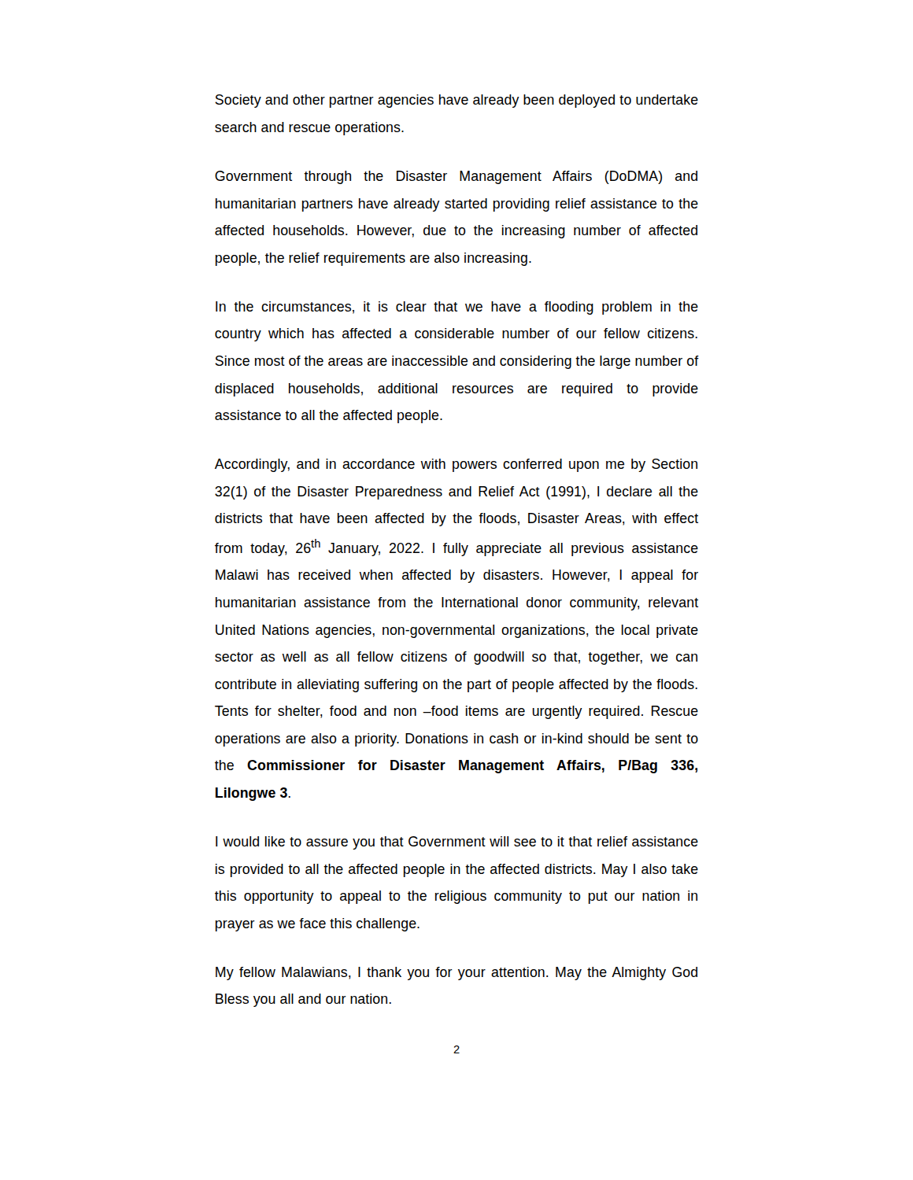Society and other partner agencies have already been deployed to undertake search and rescue operations.
Government through the Disaster Management Affairs (DoDMA) and humanitarian partners have already started providing relief assistance to the affected households. However, due to the increasing number of affected people, the relief requirements are also increasing.
In the circumstances, it is clear that we have a flooding problem in the country which has affected a considerable number of our fellow citizens. Since most of the areas are inaccessible and considering the large number of displaced households, additional resources are required to provide assistance to all the affected people.
Accordingly, and in accordance with powers conferred upon me by Section 32(1) of the Disaster Preparedness and Relief Act (1991), I declare all the districts that have been affected by the floods, Disaster Areas, with effect from today, 26th January, 2022. I fully appreciate all previous assistance Malawi has received when affected by disasters. However, I appeal for humanitarian assistance from the International donor community, relevant United Nations agencies, non-governmental organizations, the local private sector as well as all fellow citizens of goodwill so that, together, we can contribute in alleviating suffering on the part of people affected by the floods. Tents for shelter, food and non –food items are urgently required. Rescue operations are also a priority. Donations in cash or in-kind should be sent to the Commissioner for Disaster Management Affairs, P/Bag 336, Lilongwe 3.
I would like to assure you that Government will see to it that relief assistance is provided to all the affected people in the affected districts. May I also take this opportunity to appeal to the religious community to put our nation in prayer as we face this challenge.
My fellow Malawians, I thank you for your attention. May the Almighty God Bless you all and our nation.
2